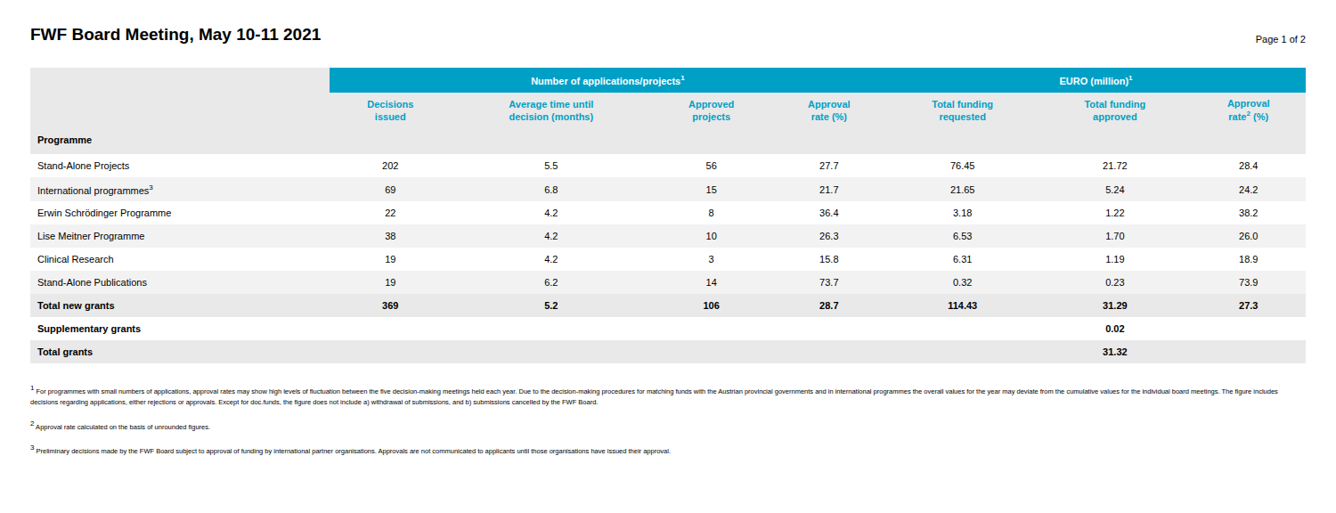FWF Board Meeting, May 10-11 2021
Page 1 of 2
| | Number of applications/projects 1 | EURO (million) 1 |
| --- | --- | --- |
| Decisions issued | Average time until decision (months) | Approved projects | Approval rate (%) | Total funding requested | Total funding approved | Approval rate 2 (%) |
| Programme | | | | | | | |
| Stand-Alone Projects | 202 | 5.5 | 56 | 27.7 | 76.45 | 21.72 | 28.4 |
| International programmes 3 | 69 | 6.8 | 15 | 21.7 | 21.65 | 5.24 | 24.2 |
| Erwin Schrödinger Programme | 22 | 4.2 | 8 | 36.4 | 3.18 | 1.22 | 38.2 |
| Lise Meitner Programme | 38 | 4.2 | 10 | 26.3 | 6.53 | 1.70 | 26.0 |
| Clinical Research | 19 | 4.2 | 3 | 15.8 | 6.31 | 1.19 | 18.9 |
| Stand-Alone Publications | 19 | 6.2 | 14 | 73.7 | 0.32 | 0.23 | 73.9 |
| Total new grants | 369 | 5.2 | 106 | 28.7 | 114.43 | 31.29 | 27.3 |
| Supplementary grants | | | | | | 0.02 | |
| Total grants | | | | | | 31.32 | |
1 For programmes with small numbers of applications, approval rates may show high levels of fluctuation between the five decision-making meetings held each year. Due to the decision-making procedures for matching funds with the Austrian provincial governments and in international programmes the overall values for the year may deviate from the cumulative values for the individual board meetings. The figure includes decisions regarding applications, either rejections or approvals. Except for doc.funds, the figure does not include a) withdrawal of submissions, and b) submissions cancelled by the FWF Board.
2 Approval rate calculated on the basis of unrounded figures.
3 Preliminary decisions made by the FWF Board subject to approval of funding by international partner organisations. Approvals are not communicated to applicants until those organisations have issued their approval.